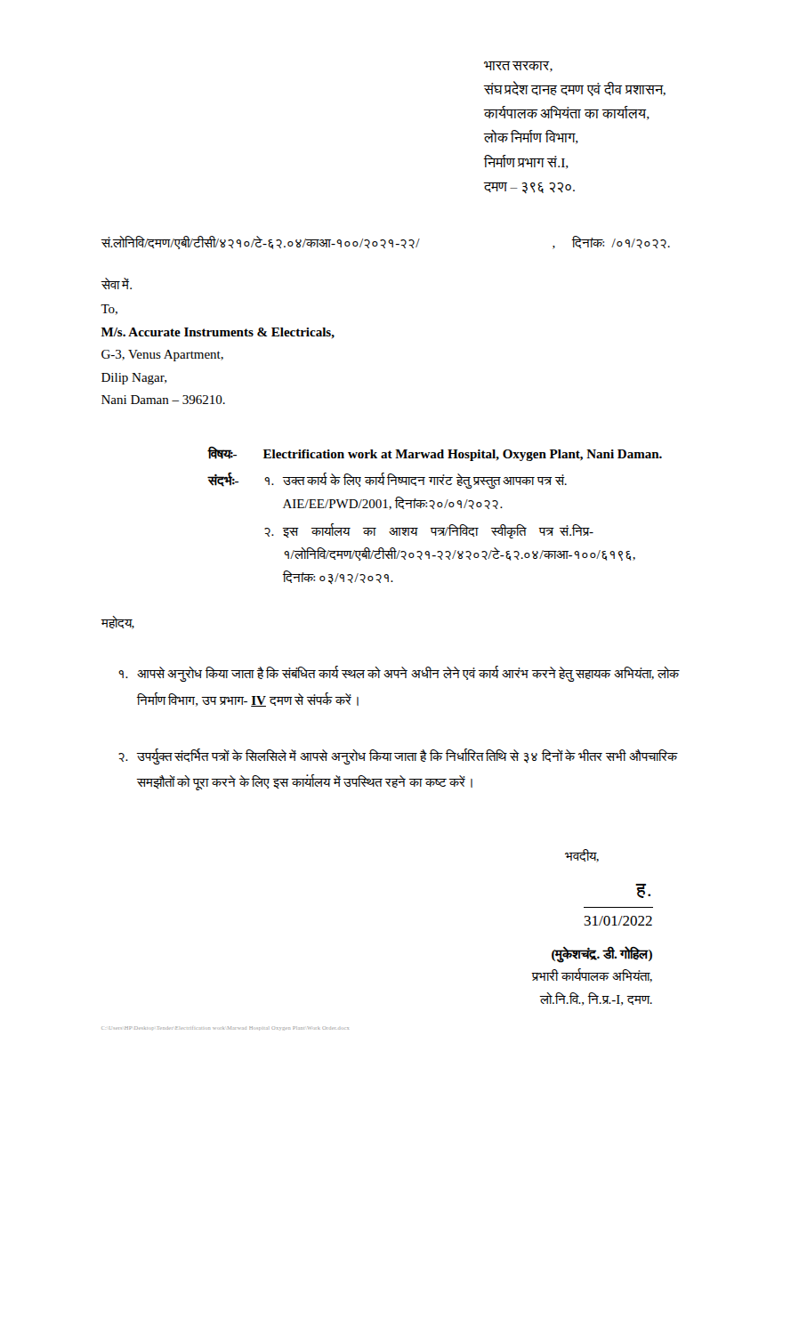भारत सरकार,
संघ प्रदेश दानह दमण एवं दीव प्रशासन,
कार्यपालक अभियंता का कार्यालय,
लोक निर्माण विभाग,
निर्माण प्रभाग सं.I,
दमण – ३९६ २२०.
सं.लोनिवि/दमण/एबी/टीसी/४२१०/टे-६२.०४/काआ-१००/२०२१-२२/ , दिनांकः /०१/२०२२.
सेवा में.
To,
M/s. Accurate Instruments & Electricals,
G-3, Venus Apartment,
Dilip Nagar,
Nani Daman – 396210.
विषयः- Electrification work at Marwad Hospital, Oxygen Plant, Nani Daman.
संदर्भः-
१. उक्त कार्य के लिए कार्य निष्पादन गारंट हेतु प्रस्तुत आपका पत्र सं.
AIE/EE/PWD/2001, दिनांकः२०/०१/२०२२.
२. इस कार्यालय का आशय पत्र/निविदा स्वीकृति पत्र सं.निप्र-
१/लोनिवि/दमण/एबी/टीसी/२०२१-२२/४२०२/टे-६२.०४/काआ-१००/६१९६,
दिनांकः ०३/१२/२०२१.
महोदय,
१. आपसे अनुरोध किया जाता है कि संबंधित कार्य स्थल को अपने अधीन लेने एवं कार्य आरंभ करने हेतु सहायक अभियंता, लोक निर्माण विभाग, उप प्रभाग- IV दमण से संपर्क करें।
२. उपर्युक्त संदर्भित पत्रों के सिलसिले में आपसे अनुरोध किया जाता है कि निर्धारित तिथि से ३४ दिनों के भीतर सभी औपचारिक समझौतों को पूरा करने के लिए इस कार्यालय में उपस्थित रहने का कष्ट करें।
भवदीय,
ह.
31/01/2022
(मुकेशचंद्र. डी. गोहिल)
प्रभारी कार्यपालक अभियंता,
लो.नि.वि., नि.प्र.-I, दमण.
.
C:\Users\HP\Desktop\Tender\Electrification work\Marwad Hospital Oxygen Plant\Work Order.docx